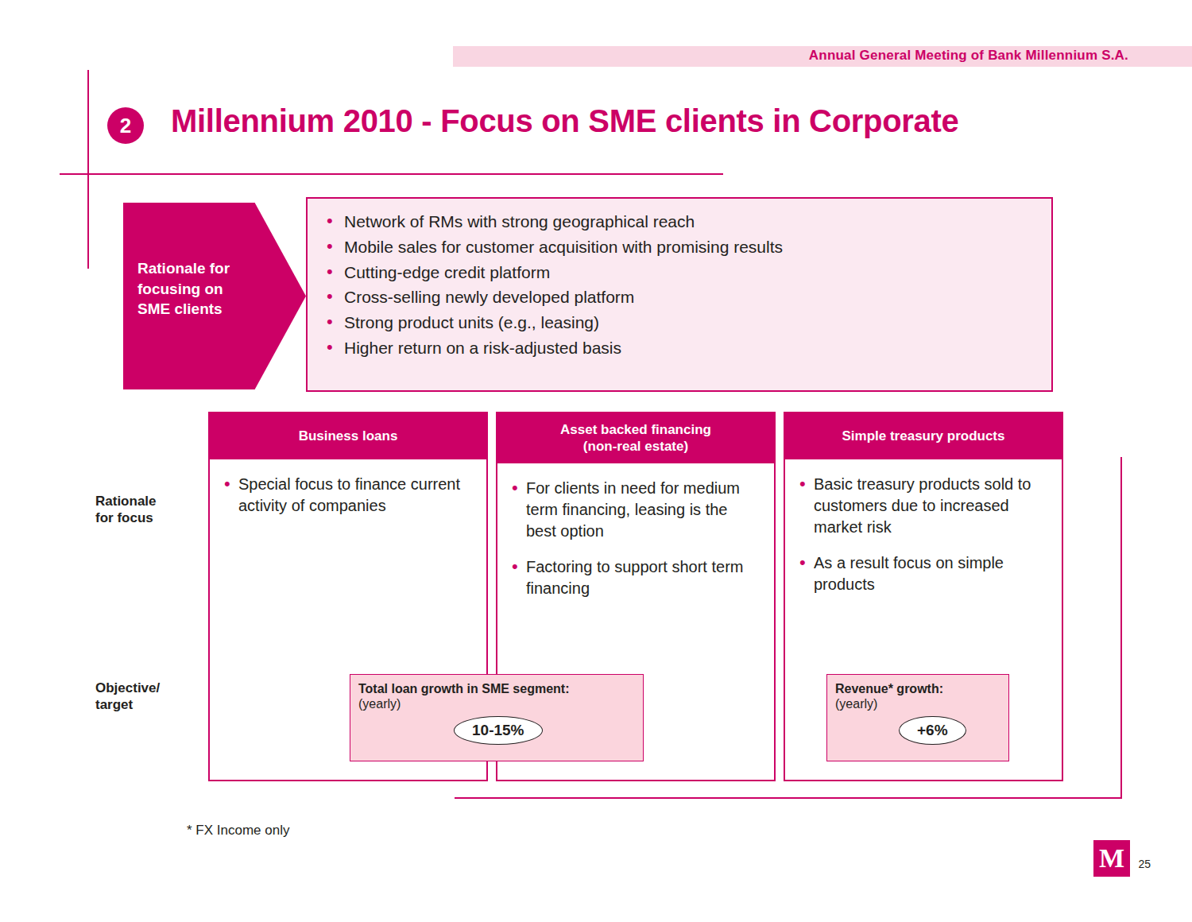Annual General Meeting of Bank Millennium S.A.
2
Millennium 2010 - Focus on SME clients in Corporate
Rationale for
focusing on
SME clients
Network of RMs with strong geographical reach
Mobile sales for customer acquisition with promising results
Cutting-edge credit platform
Cross-selling newly developed platform
Strong product units (e.g., leasing)
Higher return on a risk-adjusted basis
Rationale
for focus
Objective/
target
Business loans
Special focus to finance current activity of companies
Asset backed financing
(non-real estate)
For clients in need for medium term financing, leasing is the best option
Factoring to support short term financing
Simple treasury products
Basic treasury products sold to customers due to increased market risk
As a result focus on simple products
Total loan growth in SME segment:
(yearly)
10-15%
Revenue* growth:
(yearly)
+6%
* FX Income only
M
25